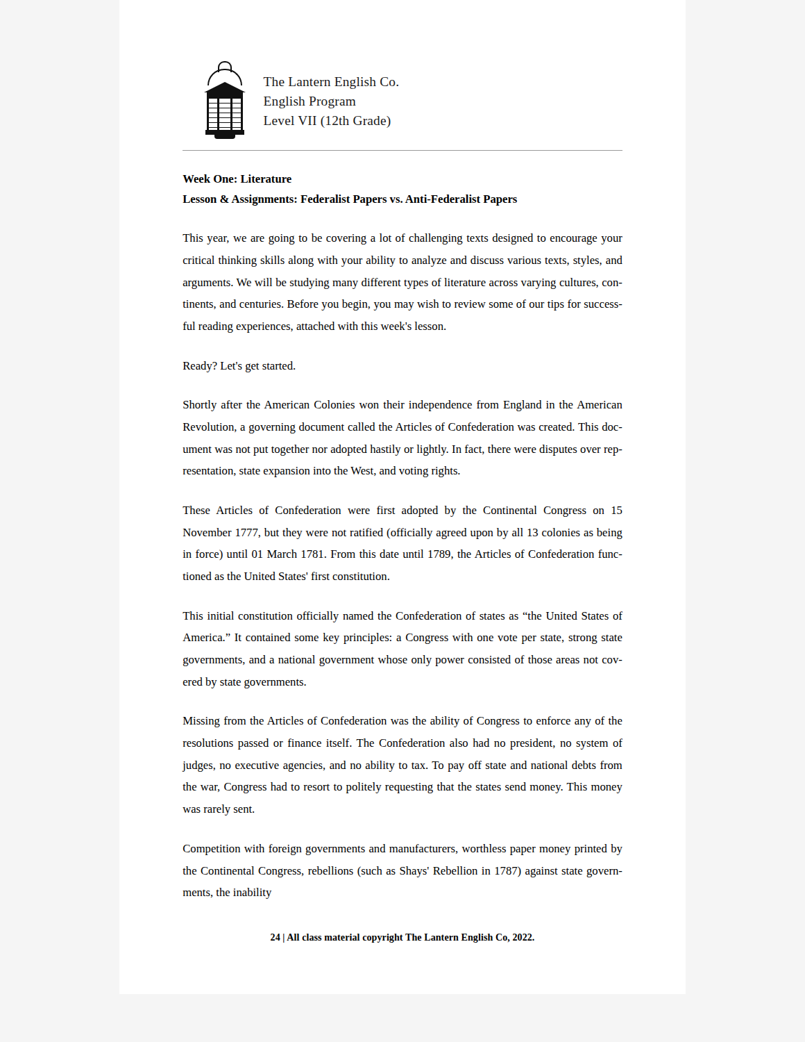The Lantern English Co.
English Program
Level VII (12th Grade)
Week One: Literature
Lesson & Assignments: Federalist Papers vs. Anti-Federalist Papers
This year, we are going to be covering a lot of challenging texts designed to encourage your critical thinking skills along with your ability to analyze and discuss various texts, styles, and arguments. We will be studying many different types of literature across varying cultures, continents, and centuries. Before you begin, you may wish to review some of our tips for successful reading experiences, attached with this week's lesson.
Ready? Let's get started.
Shortly after the American Colonies won their independence from England in the American Revolution, a governing document called the Articles of Confederation was created. This document was not put together nor adopted hastily or lightly. In fact, there were disputes over representation, state expansion into the West, and voting rights.
These Articles of Confederation were first adopted by the Continental Congress on 15 November 1777, but they were not ratified (officially agreed upon by all 13 colonies as being in force) until 01 March 1781. From this date until 1789, the Articles of Confederation functioned as the United States' first constitution.
This initial constitution officially named the Confederation of states as “the United States of America.” It contained some key principles: a Congress with one vote per state, strong state governments, and a national government whose only power consisted of those areas not covered by state governments.
Missing from the Articles of Confederation was the ability of Congress to enforce any of the resolutions passed or finance itself. The Confederation also had no president, no system of judges, no executive agencies, and no ability to tax. To pay off state and national debts from the war, Congress had to resort to politely requesting that the states send money. This money was rarely sent.
Competition with foreign governments and manufacturers, worthless paper money printed by the Continental Congress, rebellions (such as Shays' Rebellion in 1787) against state governments, the inability
24 | All class material copyright The Lantern English Co, 2022.